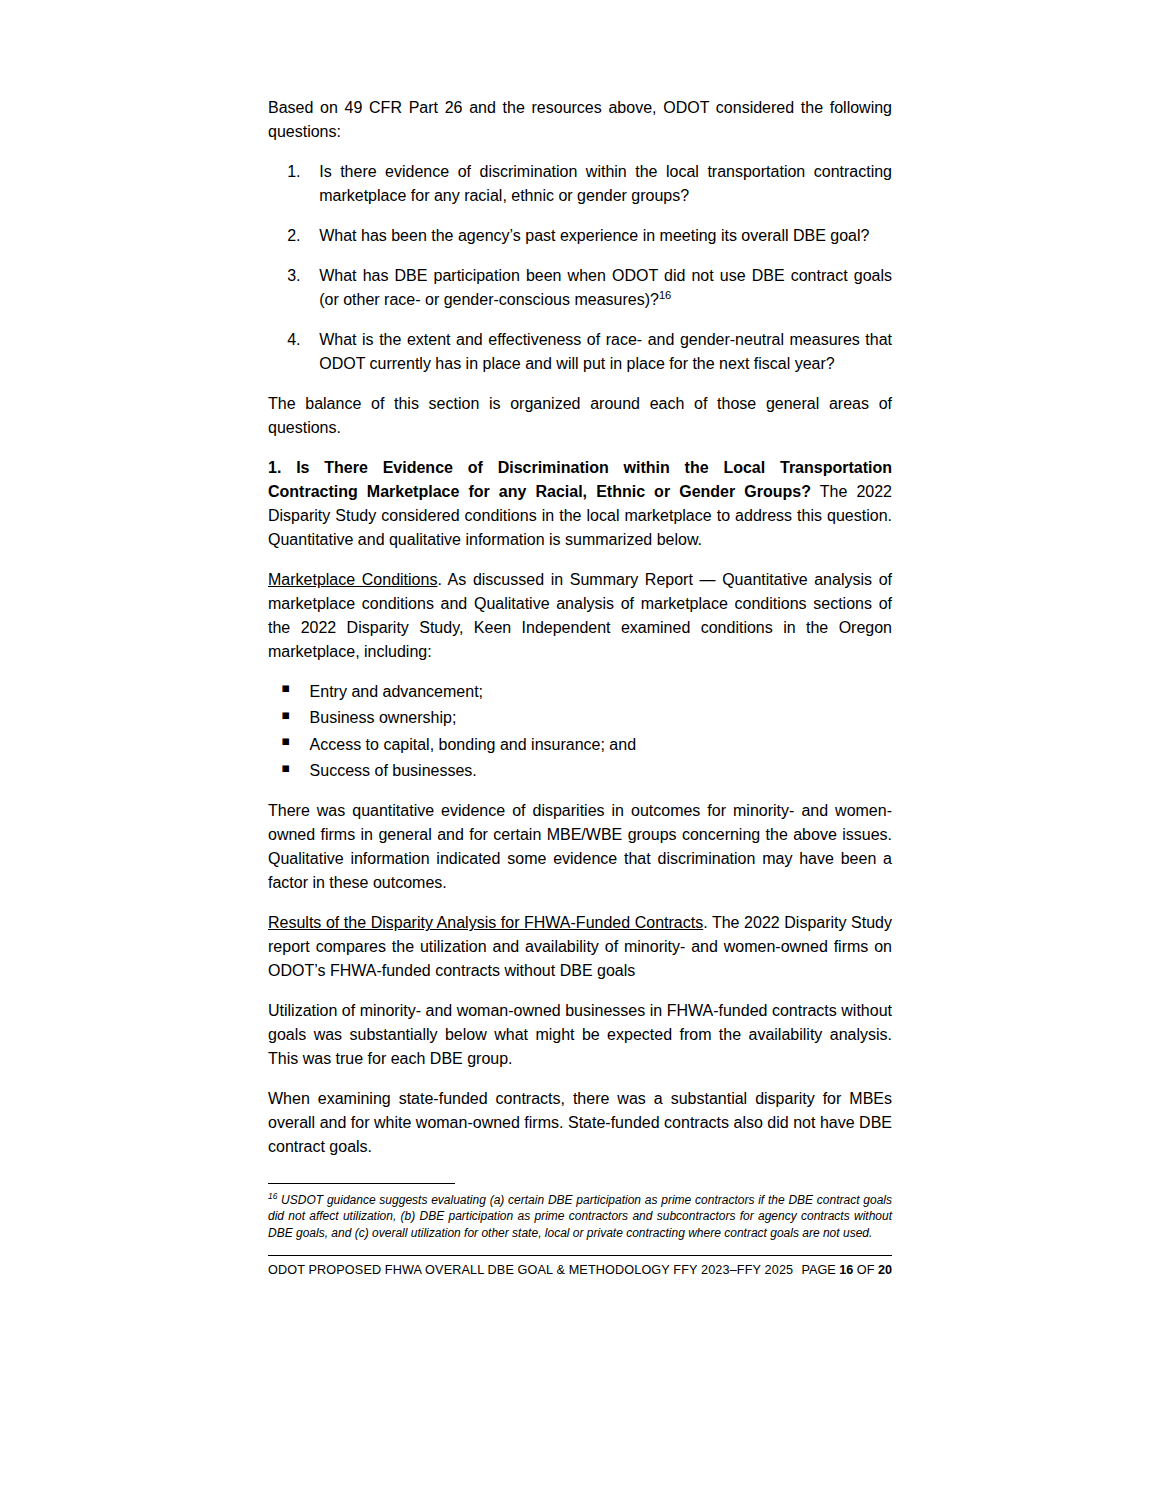Based on 49 CFR Part 26 and the resources above, ODOT considered the following questions:
Is there evidence of discrimination within the local transportation contracting marketplace for any racial, ethnic or gender groups?
What has been the agency’s past experience in meeting its overall DBE goal?
What has DBE participation been when ODOT did not use DBE contract goals (or other race- or gender-conscious measures)?16
What is the extent and effectiveness of race- and gender-neutral measures that ODOT currently has in place and will put in place for the next fiscal year?
The balance of this section is organized around each of those general areas of questions.
1. Is There Evidence of Discrimination within the Local Transportation Contracting Marketplace for any Racial, Ethnic or Gender Groups? The 2022 Disparity Study considered conditions in the local marketplace to address this question. Quantitative and qualitative information is summarized below.
Marketplace Conditions. As discussed in Summary Report — Quantitative analysis of marketplace conditions and Qualitative analysis of marketplace conditions sections of the 2022 Disparity Study, Keen Independent examined conditions in the Oregon marketplace, including:
Entry and advancement;
Business ownership;
Access to capital, bonding and insurance; and
Success of businesses.
There was quantitative evidence of disparities in outcomes for minority- and women-owned firms in general and for certain MBE/WBE groups concerning the above issues. Qualitative information indicated some evidence that discrimination may have been a factor in these outcomes.
Results of the Disparity Analysis for FHWA-Funded Contracts. The 2022 Disparity Study report compares the utilization and availability of minority- and women-owned firms on ODOT’s FHWA-funded contracts without DBE goals
Utilization of minority- and woman-owned businesses in FHWA-funded contracts without goals was substantially below what might be expected from the availability analysis. This was true for each DBE group.
When examining state-funded contracts, there was a substantial disparity for MBEs overall and for white woman-owned firms. State-funded contracts also did not have DBE contract goals.
16 USDOT guidance suggests evaluating (a) certain DBE participation as prime contractors if the DBE contract goals did not affect utilization, (b) DBE participation as prime contractors and subcontractors for agency contracts without DBE goals, and (c) overall utilization for other state, local or private contracting where contract goals are not used.
ODOT PROPOSED FHWA OVERALL DBE GOAL & METHODOLOGY FFY 2023–FFY 2025 PAGE 16 OF 20